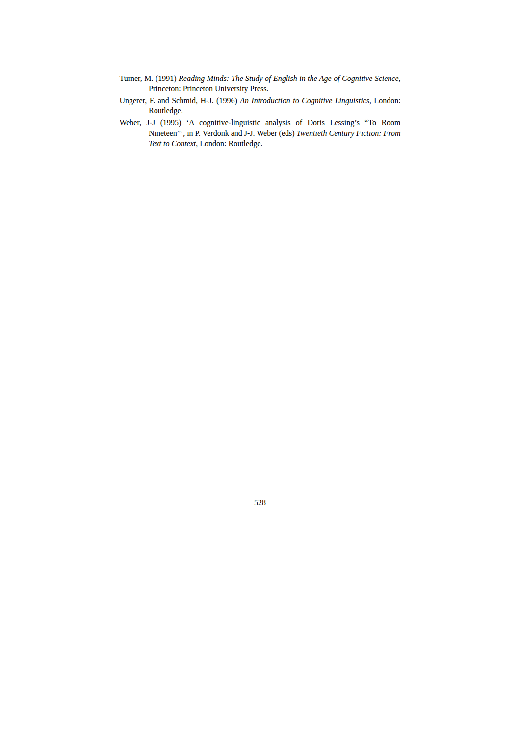Turner, M. (1991) Reading Minds: The Study of English in the Age of Cognitive Science, Princeton: Princeton University Press.
Ungerer, F. and Schmid, H-J. (1996) An Introduction to Cognitive Linguistics, London: Routledge.
Weber, J-J (1995) ‘A cognitive-linguistic analysis of Doris Lessing’s “To Room Nineteen”’, in P. Verdonk and J-J. Weber (eds) Twentieth Century Fiction: From Text to Context, London: Routledge.
528